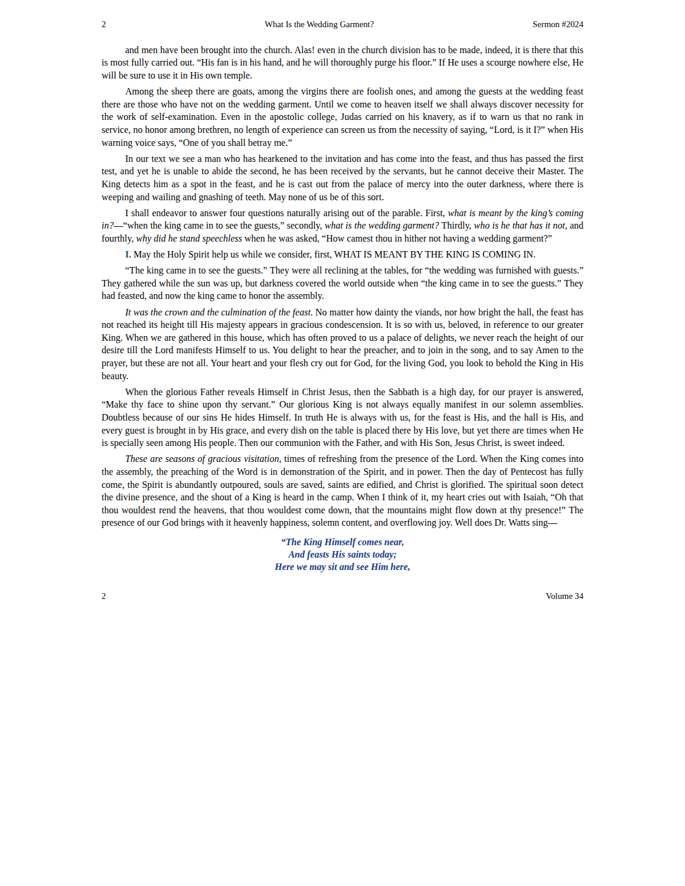2 What Is the Wedding Garment? Sermon #2024
and men have been brought into the church. Alas! even in the church division has to be made, indeed, it is there that this is most fully carried out. “His fan is in his hand, and he will thoroughly purge his floor.” If He uses a scourge nowhere else, He will be sure to use it in His own temple.
Among the sheep there are goats, among the virgins there are foolish ones, and among the guests at the wedding feast there are those who have not on the wedding garment. Until we come to heaven itself we shall always discover necessity for the work of self-examination. Even in the apostolic college, Judas carried on his knavery, as if to warn us that no rank in service, no honor among brethren, no length of experience can screen us from the necessity of saying, “Lord, is it I?” when His warning voice says, “One of you shall betray me.”
In our text we see a man who has hearkened to the invitation and has come into the feast, and thus has passed the first test, and yet he is unable to abide the second, he has been received by the servants, but he cannot deceive their Master. The King detects him as a spot in the feast, and he is cast out from the palace of mercy into the outer darkness, where there is weeping and wailing and gnashing of teeth. May none of us be of this sort.
I shall endeavor to answer four questions naturally arising out of the parable. First, what is meant by the king’s coming in?—“when the king came in to see the guests,” secondly, what is the wedding garment? Thirdly, who is he that has it not, and fourthly, why did he stand speechless when he was asked, “How camest thou in hither not having a wedding garment?”
I. May the Holy Spirit help us while we consider, first, WHAT IS MEANT BY THE KING IS COMING IN.
“The king came in to see the guests.” They were all reclining at the tables, for “the wedding was furnished with guests.” They gathered while the sun was up, but darkness covered the world outside when “the king came in to see the guests.” They had feasted, and now the king came to honor the assembly.
It was the crown and the culmination of the feast. No matter how dainty the viands, nor how bright the hall, the feast has not reached its height till His majesty appears in gracious condescension. It is so with us, beloved, in reference to our greater King. When we are gathered in this house, which has often proved to us a palace of delights, we never reach the height of our desire till the Lord manifests Himself to us. You delight to hear the preacher, and to join in the song, and to say Amen to the prayer, but these are not all. Your heart and your flesh cry out for God, for the living God, you look to behold the King in His beauty.
When the glorious Father reveals Himself in Christ Jesus, then the Sabbath is a high day, for our prayer is answered, “Make thy face to shine upon thy servant.” Our glorious King is not always equally manifest in our solemn assemblies. Doubtless because of our sins He hides Himself. In truth He is always with us, for the feast is His, and the hall is His, and every guest is brought in by His grace, and every dish on the table is placed there by His love, but yet there are times when He is specially seen among His people. Then our communion with the Father, and with His Son, Jesus Christ, is sweet indeed.
These are seasons of gracious visitation, times of refreshing from the presence of the Lord. When the King comes into the assembly, the preaching of the Word is in demonstration of the Spirit, and in power. Then the day of Pentecost has fully come, the Spirit is abundantly outpoured, souls are saved, saints are edified, and Christ is glorified. The spiritual soon detect the divine presence, and the shout of a King is heard in the camp. When I think of it, my heart cries out with Isaiah, “Oh that thou wouldest rend the heavens, that thou wouldest come down, that the mountains might flow down at thy presence!” The presence of our God brings with it heavenly happiness, solemn content, and overflowing joy. Well does Dr. Watts sing—
“The King Himself comes near,
And feasts His saints today;
Here we may sit and see Him here,
2 Volume 34